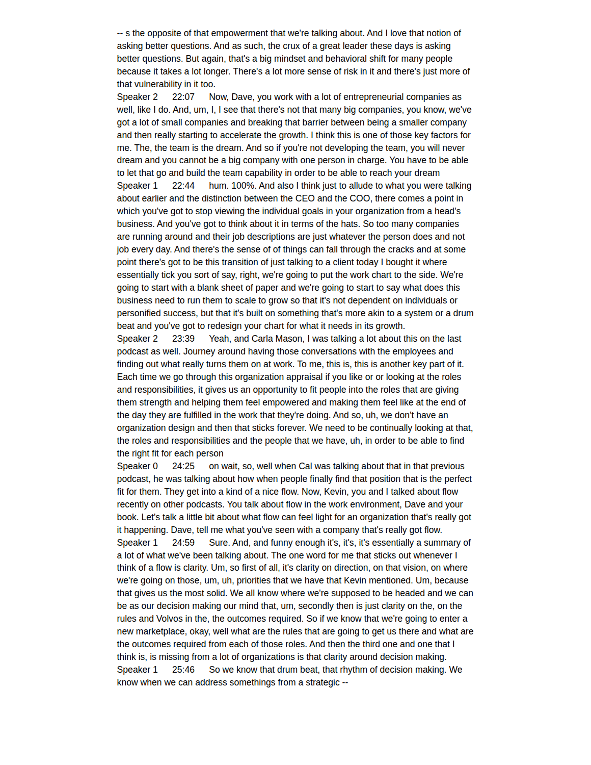-- s the opposite of that empowerment that we're talking about. And I love that notion of asking better questions. And as such, the crux of a great leader these days is asking better questions. But again, that's a big mindset and behavioral shift for many people because it takes a lot longer. There's a lot more sense of risk in it and there's just more of that vulnerability in it too.
Speaker 2 22:07 Now, Dave, you work with a lot of entrepreneurial companies as well, like I do. And, um, I, I see that there's not that many big companies, you know, we've got a lot of small companies and breaking that barrier between being a smaller company and then really starting to accelerate the growth. I think this is one of those key factors for me. The, the team is the dream. And so if you're not developing the team, you will never dream and you cannot be a big company with one person in charge. You have to be able to let that go and build the team capability in order to be able to reach your dream
Speaker 1 22:44 hum. 100%. And also I think just to allude to what you were talking about earlier and the distinction between the CEO and the COO, there comes a point in which you've got to stop viewing the individual goals in your organization from a head's business. And you've got to think about it in terms of the hats. So too many companies are running around and their job descriptions are just whatever the person does and not job every day. And there's the sense of of things can fall through the cracks and at some point there's got to be this transition of just talking to a client today I bought it where essentially tick you sort of say, right, we're going to put the work chart to the side. We're going to start with a blank sheet of paper and we're going to start to say what does this business need to run them to scale to grow so that it's not dependent on individuals or personified success, but that it's built on something that's more akin to a system or a drum beat and you've got to redesign your chart for what it needs in its growth.
Speaker 2 23:39 Yeah, and Carla Mason, I was talking a lot about this on the last podcast as well. Journey around having those conversations with the employees and finding out what really turns them on at work. To me, this is, this is another key part of it. Each time we go through this organization appraisal if you like or or looking at the roles and responsibilities, it gives us an opportunity to fit people into the roles that are giving them strength and helping them feel empowered and making them feel like at the end of the day they are fulfilled in the work that they're doing. And so, uh, we don't have an organization design and then that sticks forever. We need to be continually looking at that, the roles and responsibilities and the people that we have, uh, in order to be able to find the right fit for each person
Speaker 0 24:25 on wait, so, well when Cal was talking about that in that previous podcast, he was talking about how when people finally find that position that is the perfect fit for them. They get into a kind of a nice flow. Now, Kevin, you and I talked about flow recently on other podcasts. You talk about flow in the work environment, Dave and your book. Let's talk a little bit about what flow can feel light for an organization that's really got it happening. Dave, tell me what you've seen with a company that's really got flow.
Speaker 1 24:59 Sure. And, and funny enough it's, it's, it's essentially a summary of a lot of what we've been talking about. The one word for me that sticks out whenever I think of a flow is clarity. Um, so first of all, it's clarity on direction, on that vision, on where we're going on those, um, uh, priorities that we have that Kevin mentioned. Um, because that gives us the most solid. We all know where we're supposed to be headed and we can be as our decision making our mind that, um, secondly then is just clarity on the, on the rules and Volvos in the, the outcomes required. So if we know that we're going to enter a new marketplace, okay, well what are the rules that are going to get us there and what are the outcomes required from each of those roles. And then the third one and one that I think is, is missing from a lot of organizations is that clarity around decision making.
Speaker 1 25:46 So we know that drum beat, that rhythm of decision making. We know when we can address somethings from a strategic --